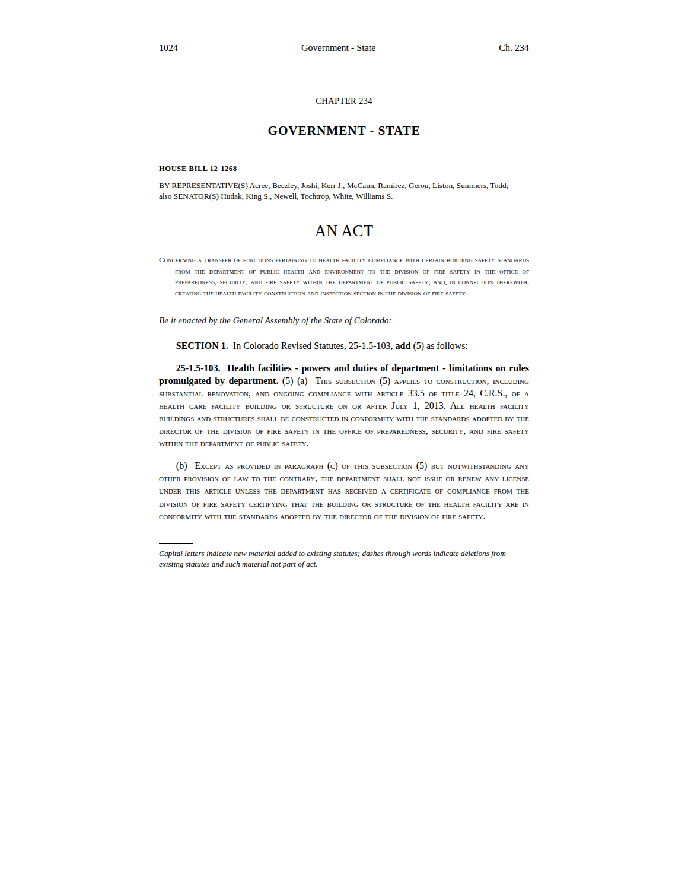1024 Government - State Ch. 234
CHAPTER 234
GOVERNMENT - STATE
HOUSE BILL 12-1268
BY REPRESENTATIVE(S) Acree, Beezley, Joshi, Kerr J., McCann, Ramirez, Gerou, Liston, Summers, Todd;
also SENATOR(S) Hudak, King S., Newell, Tochtrop, White, Williams S.
AN ACT
Concerning a transfer of functions pertaining to health facility compliance with certain building safety standards from the department of public health and environment to the division of fire safety in the office of preparedness, security, and fire safety within the department of public safety, and, in connection therewith, creating the health facility construction and inspection section in the division of fire safety.
Be it enacted by the General Assembly of the State of Colorado:
SECTION 1. In Colorado Revised Statutes, 25-1.5-103, add (5) as follows:
25-1.5-103. Health facilities - powers and duties of department - limitations on rules promulgated by department. (5) (a) This subsection (5) applies to construction, including substantial renovation, and ongoing compliance with article 33.5 of title 24, C.R.S., of a health care facility building or structure on or after July 1, 2013. All health facility buildings and structures shall be constructed in conformity with the standards adopted by the director of the division of fire safety in the office of preparedness, security, and fire safety within the department of public safety.
(b) Except as provided in paragraph (c) of this subsection (5) but notwithstanding any other provision of law to the contrary, the department shall not issue or renew any license under this article unless the department has received a certificate of compliance from the division of fire safety certifying that the building or structure of the health facility are in conformity with the standards adopted by the director of the division of fire safety.
Capital letters indicate new material added to existing statutes; dashes through words indicate deletions from existing statutes and such material not part of act.